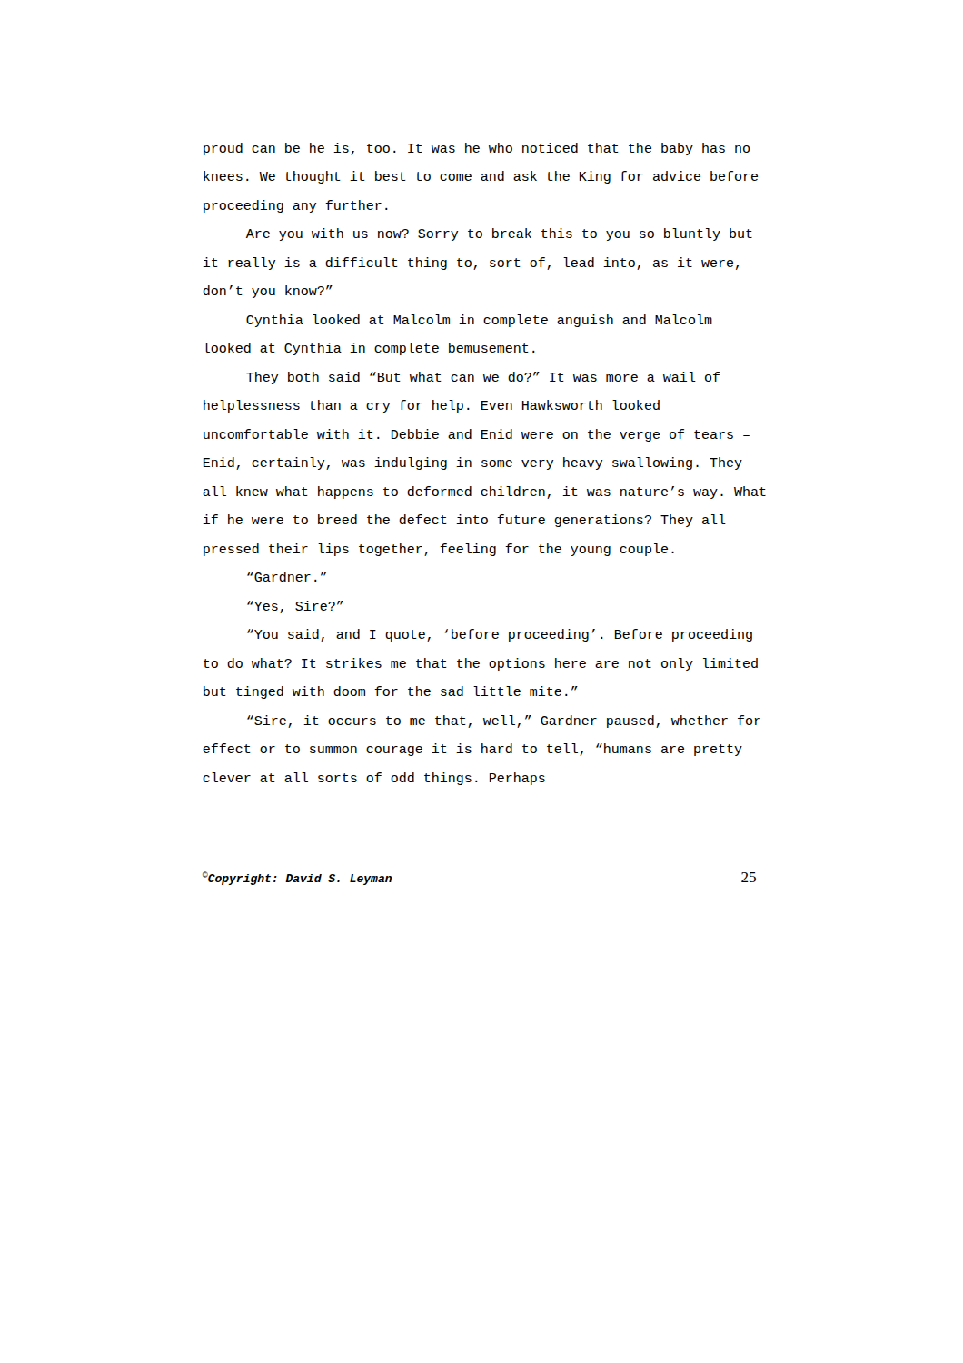proud can be he is, too. It was he who noticed that the baby has no knees. We thought it best to come and ask the King for advice before proceeding any further.
Are you with us now? Sorry to break this to you so bluntly but it really is a difficult thing to, sort of, lead into, as it were, don’t you know?”
Cynthia looked at Malcolm in complete anguish and Malcolm looked at Cynthia in complete bemusement.
They both said “But what can we do?” It was more a wail of helplessness than a cry for help. Even Hawksworth looked uncomfortable with it. Debbie and Enid were on the verge of tears – Enid, certainly, was indulging in some very heavy swallowing. They all knew what happens to deformed children, it was nature’s way. What if he were to breed the defect into future generations? They all pressed their lips together, feeling for the young couple.
“Gardner.”
“Yes, Sire?”
“You said, and I quote, ‘before proceeding’. Before proceeding to do what? It strikes me that the options here are not only limited but tinged with doom for the sad little mite.”
“Sire, it occurs to me that, well,” Gardner paused, whether for effect or to summon courage it is hard to tell, “humans are pretty clever at all sorts of odd things. Perhaps
©Copyright: David S. Leyman 25